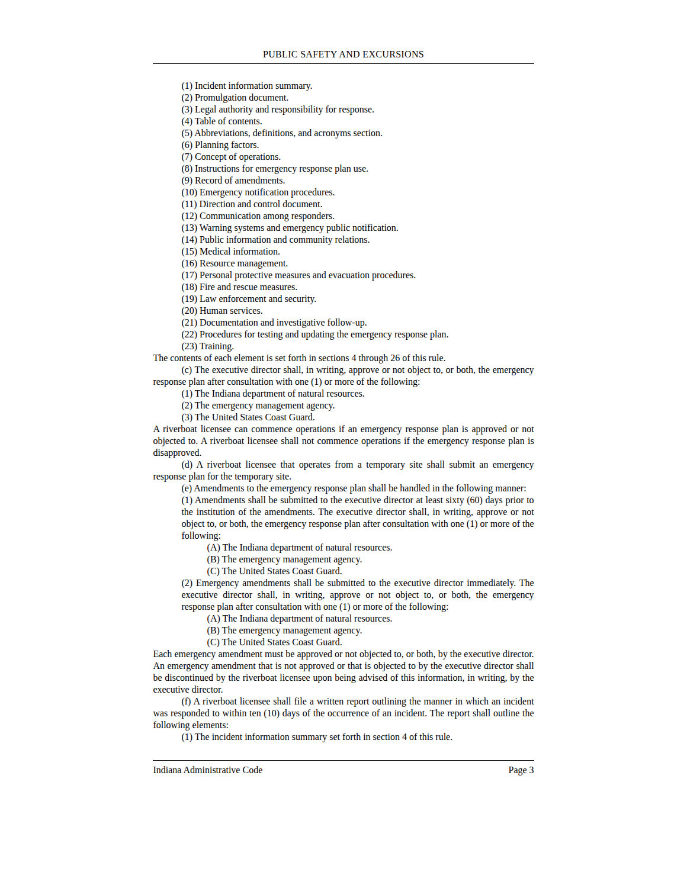PUBLIC SAFETY AND EXCURSIONS
(1) Incident information summary.
(2) Promulgation document.
(3) Legal authority and responsibility for response.
(4) Table of contents.
(5) Abbreviations, definitions, and acronyms section.
(6) Planning factors.
(7) Concept of operations.
(8) Instructions for emergency response plan use.
(9) Record of amendments.
(10) Emergency notification procedures.
(11) Direction and control document.
(12) Communication among responders.
(13) Warning systems and emergency public notification.
(14) Public information and community relations.
(15) Medical information.
(16) Resource management.
(17) Personal protective measures and evacuation procedures.
(18) Fire and rescue measures.
(19) Law enforcement and security.
(20) Human services.
(21) Documentation and investigative follow-up.
(22) Procedures for testing and updating the emergency response plan.
(23) Training.
The contents of each element is set forth in sections 4 through 26 of this rule.
(c) The executive director shall, in writing, approve or not object to, or both, the emergency response plan after consultation with one (1) or more of the following:
(1) The Indiana department of natural resources.
(2) The emergency management agency.
(3) The United States Coast Guard.
A riverboat licensee can commence operations if an emergency response plan is approved or not objected to. A riverboat licensee shall not commence operations if the emergency response plan is disapproved.
(d) A riverboat licensee that operates from a temporary site shall submit an emergency response plan for the temporary site.
(e) Amendments to the emergency response plan shall be handled in the following manner:
(1) Amendments shall be submitted to the executive director at least sixty (60) days prior to the institution of the amendments. The executive director shall, in writing, approve or not object to, or both, the emergency response plan after consultation with one (1) or more of the following:
(A) The Indiana department of natural resources.
(B) The emergency management agency.
(C) The United States Coast Guard.
(2) Emergency amendments shall be submitted to the executive director immediately. The executive director shall, in writing, approve or not object to, or both, the emergency response plan after consultation with one (1) or more of the following:
(A) The Indiana department of natural resources.
(B) The emergency management agency.
(C) The United States Coast Guard.
Each emergency amendment must be approved or not objected to, or both, by the executive director. An emergency amendment that is not approved or that is objected to by the executive director shall be discontinued by the riverboat licensee upon being advised of this information, in writing, by the executive director.
(f) A riverboat licensee shall file a written report outlining the manner in which an incident was responded to within ten (10) days of the occurrence of an incident. The report shall outline the following elements:
(1) The incident information summary set forth in section 4 of this rule.
Indiana Administrative Code Page 3